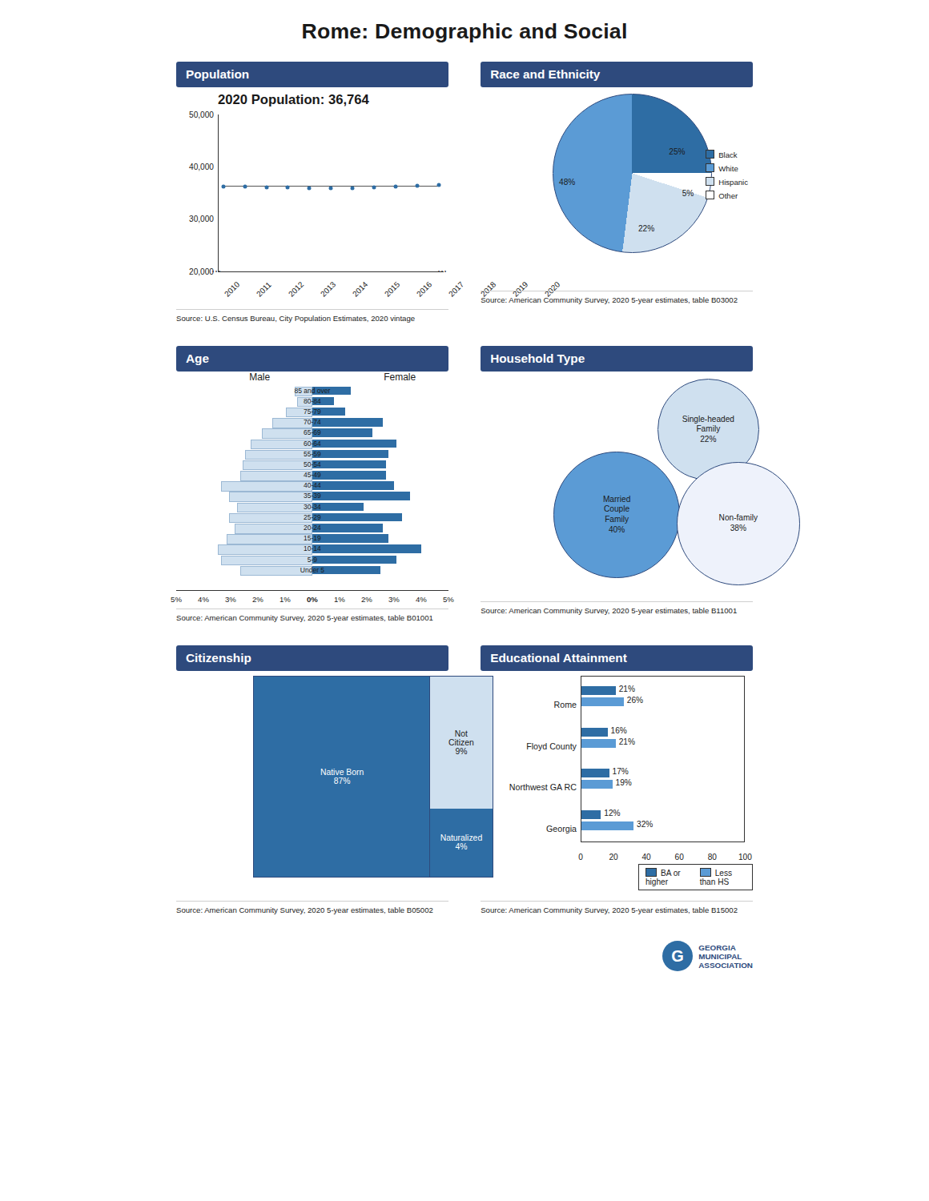Rome: Demographic and Social
Population
2020 Population: 36,764
50,000
40,000
30,000
20,000
⋯
⋯
2010
2011
2012
2013
2014
2015
2016
2017
2018
2019
2020
Source: U.S. Census Bureau, City Population Estimates, 2020 vintage
Race and Ethnicity
25%
5%
22%
48%
Black
White
Hispanic
Other
Source: American Community Survey, 2020 5-year estimates, table B03002
Age
Male
Female
85 and over
80-84
75-79
70-74
65-69
60-64
55-59
50-54
45-49
40-44
35-39
30-34
25-29
20-24
15-19
10-14
5-9
Under 5
5%
4%
3%
2%
1%
0%
1%
2%
3%
4%
5%
Source: American Community Survey, 2020 5-year estimates, table B01001
Household Type
Single-headed
Family
22%
Married
Couple
Family
40%
Non-family
38%
Source: American Community Survey, 2020 5-year estimates, table B11001
Citizenship
Native Born
87%
Not
Citizen
9%
Naturalized
4%
Source: American Community Survey, 2020 5-year estimates, table B05002
Educational Attainment
Rome 21% 26%
Floyd County 16% 21%
Northwest GA RC 17% 19%
Georgia 12% 32%
0
20
40
60
80
100
BA or higher Less than HS
Source: American Community Survey, 2020 5-year estimates, table B15002
G
GEORGIA
MUNICIPAL
ASSOCIATION